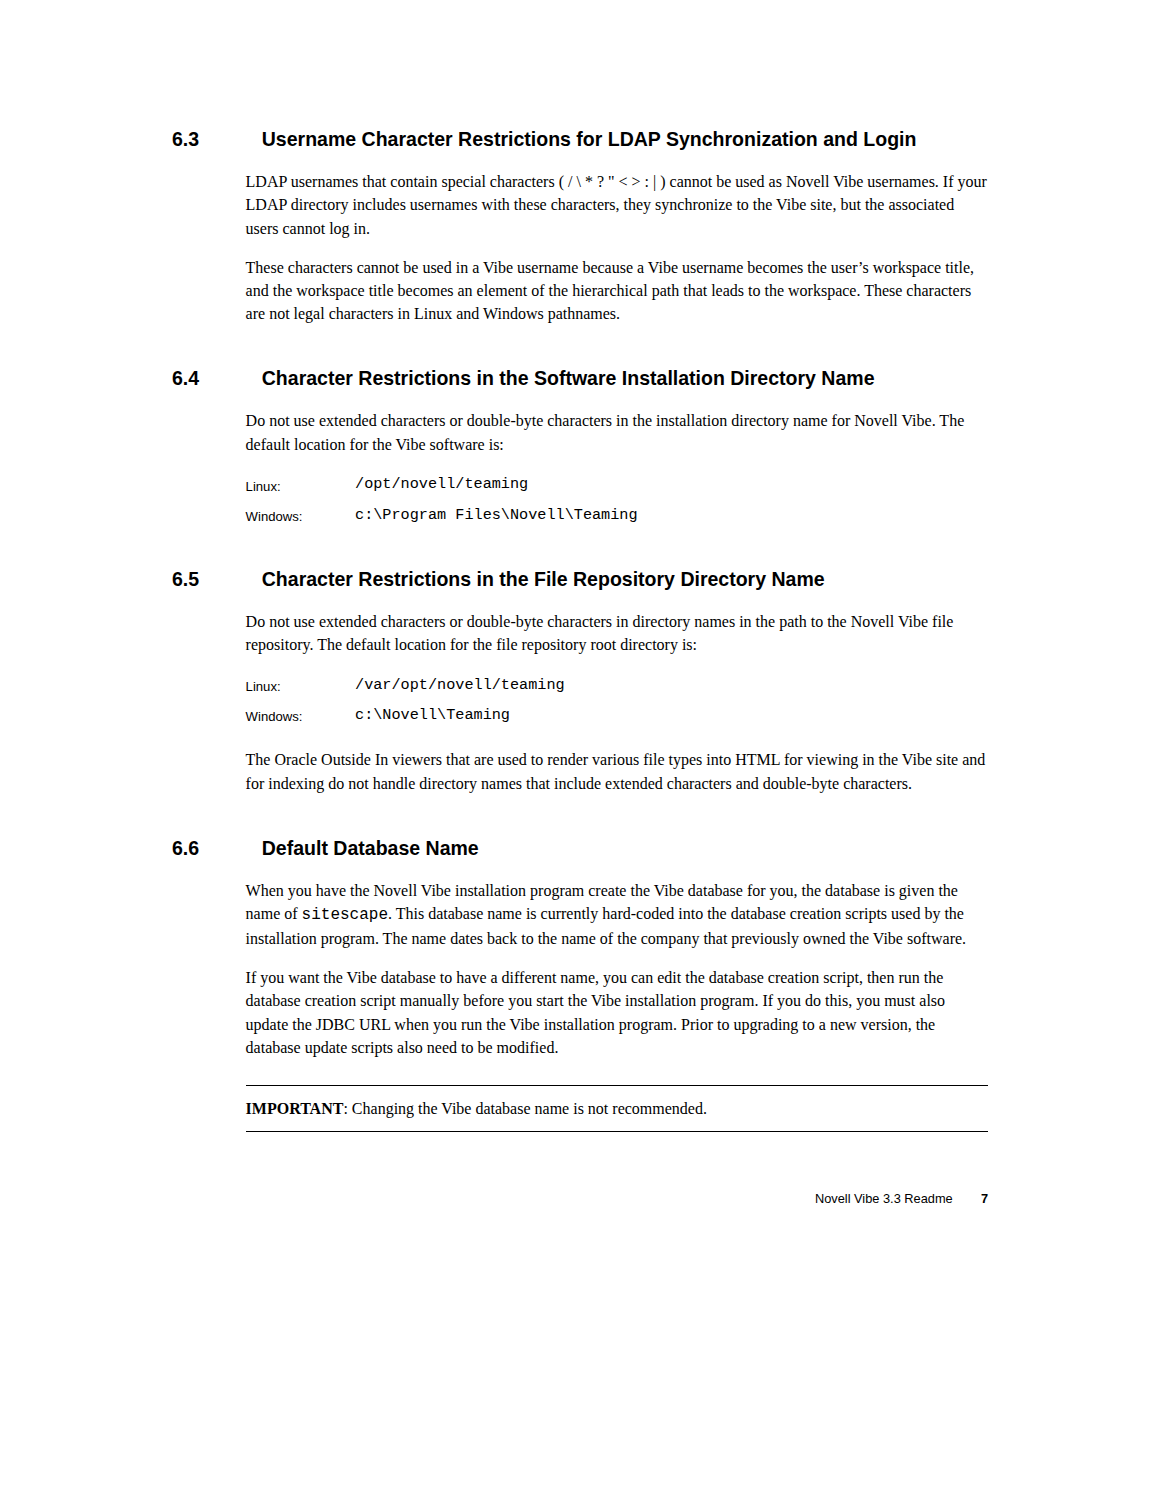6.3 Username Character Restrictions for LDAP Synchronization and Login
LDAP usernames that contain special characters ( / \ * ? " < > : | ) cannot be used as Novell Vibe usernames. If your LDAP directory includes usernames with these characters, they synchronize to the Vibe site, but the associated users cannot log in.
These characters cannot be used in a Vibe username because a Vibe username becomes the user’s workspace title, and the workspace title becomes an element of the hierarchical path that leads to the workspace. These characters are not legal characters in Linux and Windows pathnames.
6.4 Character Restrictions in the Software Installation Directory Name
Do not use extended characters or double-byte characters in the installation directory name for Novell Vibe. The default location for the Vibe software is:
Linux:
/opt/novell/teaming
Windows:
c:\Program Files\Novell\Teaming
6.5 Character Restrictions in the File Repository Directory Name
Do not use extended characters or double-byte characters in directory names in the path to the Novell Vibe file repository. The default location for the file repository root directory is:
Linux:
/var/opt/novell/teaming
Windows:
c:\Novell\Teaming
The Oracle Outside In viewers that are used to render various file types into HTML for viewing in the Vibe site and for indexing do not handle directory names that include extended characters and double-byte characters.
6.6 Default Database Name
When you have the Novell Vibe installation program create the Vibe database for you, the database is given the name of sitescape. This database name is currently hard-coded into the database creation scripts used by the installation program. The name dates back to the name of the company that previously owned the Vibe software.
If you want the Vibe database to have a different name, you can edit the database creation script, then run the database creation script manually before you start the Vibe installation program. If you do this, you must also update the JDBC URL when you run the Vibe installation program. Prior to upgrading to a new version, the database update scripts also need to be modified.
IMPORTANT: Changing the Vibe database name is not recommended.
Novell Vibe 3.3 Readme7